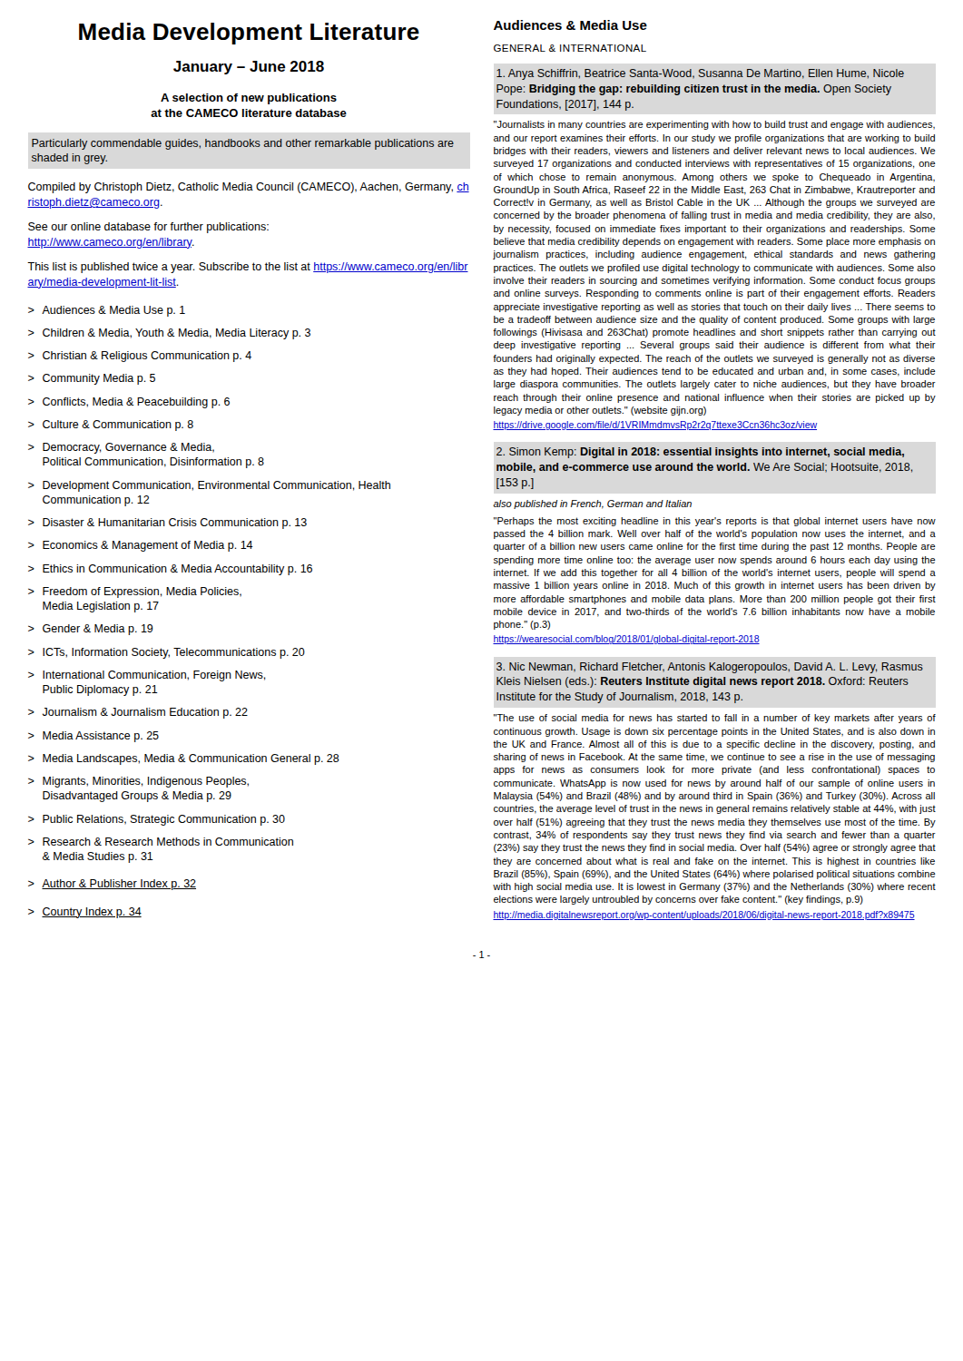Media Development Literature
January – June 2018
A selection of new publications
at the CAMECO literature database
Particularly commendable guides, handbooks and other remarkable publications are shaded in grey.
Compiled by Christoph Dietz, Catholic Media Council (CAMECO), Aachen, Germany, christoph.dietz@cameco.org.
See our online database for further publications:
http://www.cameco.org/en/library.
This list is published twice a year. Subscribe to the list at https://www.cameco.org/en/library/media-development-lit-list.
Audiences & Media Use p. 1
Children & Media, Youth & Media, Media Literacy p. 3
Christian & Religious Communication p. 4
Community Media p. 5
Conflicts, Media & Peacebuilding p. 6
Culture & Communication p. 8
Democracy, Governance & Media,
Political Communication, Disinformation p. 8
Development Communication, Environmental Communication, Health Communication p. 12
Disaster & Humanitarian Crisis Communication p. 13
Economics & Management of Media p. 14
Ethics in Communication & Media Accountability p. 16
Freedom of Expression, Media Policies,
Media Legislation p. 17
Gender & Media p. 19
ICTs, Information Society, Telecommunications p. 20
International Communication, Foreign News,
Public Diplomacy p. 21
Journalism & Journalism Education p. 22
Media Assistance p. 25
Media Landscapes, Media & Communication General p. 28
Migrants, Minorities, Indigenous Peoples,
Disadvantaged Groups & Media p. 29
Public Relations, Strategic Communication p. 30
Research & Research Methods in Communication
& Media Studies p. 31
Author & Publisher Index p. 32
Country Index p. 34
Audiences & Media Use
GENERAL & INTERNATIONAL
1. Anya Schiffrin, Beatrice Santa-Wood, Susanna De Martino, Ellen Hume, Nicole Pope: Bridging the gap: rebuilding citizen trust in the media. Open Society Foundations, [2017], 144 p.
"Journalists in many countries are experimenting with how to build trust and engage with audiences, and our report examines their efforts. In our study we profile organizations that are working to build bridges with their readers, viewers and listeners and deliver relevant news to local audiences. We surveyed 17 organizations and conducted interviews with representatives of 15 organizations, one of which chose to remain anonymous. Among others we spoke to Chequeado in Argentina, GroundUp in South Africa, Raseef 22 in the Middle East, 263 Chat in Zimbabwe, Krautreporter and Correct!v in Germany, as well as Bristol Cable in the UK ... Although the groups we surveyed are concerned by the broader phenomena of falling trust in media and media credibility, they are also, by necessity, focused on immediate fixes important to their organizations and readerships. Some believe that media credibility depends on engagement with readers. Some place more emphasis on journalism practices, including audience engagement, ethical standards and news gathering practices. The outlets we profiled use digital technology to communicate with audiences. Some also involve their readers in sourcing and sometimes verifying information. Some conduct focus groups and online surveys. Responding to comments online is part of their engagement efforts. Readers appreciate investigative reporting as well as stories that touch on their daily lives ... There seems to be a tradeoff between audience size and the quality of content produced. Some groups with large followings (Hivisasa and 263Chat) promote headlines and short snippets rather than carrying out deep investigative reporting ... Several groups said their audience is different from what their founders had originally expected. The reach of the outlets we surveyed is generally not as diverse as they had hoped. Their audiences tend to be educated and urban and, in some cases, include large diaspora communities. The outlets largely cater to niche audiences, but they have broader reach through their online presence and national influence when their stories are picked up by legacy media or other outlets." (website gijn.org)
https://drive.google.com/file/d/1VRIMmdmvsRp2r2q7ttexe3Ccn36hc3oz/view
2. Simon Kemp: Digital in 2018: essential insights into internet, social media, mobile, and e-commerce use around the world. We Are Social; Hootsuite, 2018, [153 p.]
also published in French, German and Italian
"Perhaps the most exciting headline in this year's reports is that global internet users have now passed the 4 billion mark. Well over half of the world's population now uses the internet, and a quarter of a billion new users came online for the first time during the past 12 months. People are spending more time online too: the average user now spends around 6 hours each day using the internet. If we add this together for all 4 billion of the world's internet users, people will spend a massive 1 billion years online in 2018. Much of this growth in internet users has been driven by more affordable smartphones and mobile data plans. More than 200 million people got their first mobile device in 2017, and two-thirds of the world's 7.6 billion inhabitants now have a mobile phone." (p.3)
https://wearesocial.com/blog/2018/01/global-digital-report-2018
3. Nic Newman, Richard Fletcher, Antonis Kalogeropoulos, David A. L. Levy, Rasmus Kleis Nielsen (eds.): Reuters Institute digital news report 2018. Oxford: Reuters Institute for the Study of Journalism, 2018, 143 p.
"The use of social media for news has started to fall in a number of key markets after years of continuous growth. Usage is down six percentage points in the United States, and is also down in the UK and France. Almost all of this is due to a specific decline in the discovery, posting, and sharing of news in Facebook. At the same time, we continue to see a rise in the use of messaging apps for news as consumers look for more private (and less confrontational) spaces to communicate. WhatsApp is now used for news by around half of our sample of online users in Malaysia (54%) and Brazil (48%) and by around third in Spain (36%) and Turkey (30%). Across all countries, the average level of trust in the news in general remains relatively stable at 44%, with just over half (51%) agreeing that they trust the news media they themselves use most of the time. By contrast, 34% of respondents say they trust news they find via search and fewer than a quarter (23%) say they trust the news they find in social media. Over half (54%) agree or strongly agree that they are concerned about what is real and fake on the internet. This is highest in countries like Brazil (85%), Spain (69%), and the United States (64%) where polarised political situations combine with high social media use. It is lowest in Germany (37%) and the Netherlands (30%) where recent elections were largely untroubled by concerns over fake content." (key findings, p.9)
http://media.digitalnewsreport.org/wp-content/uploads/2018/06/digital-news-report-2018.pdf?x89475
- 1 -